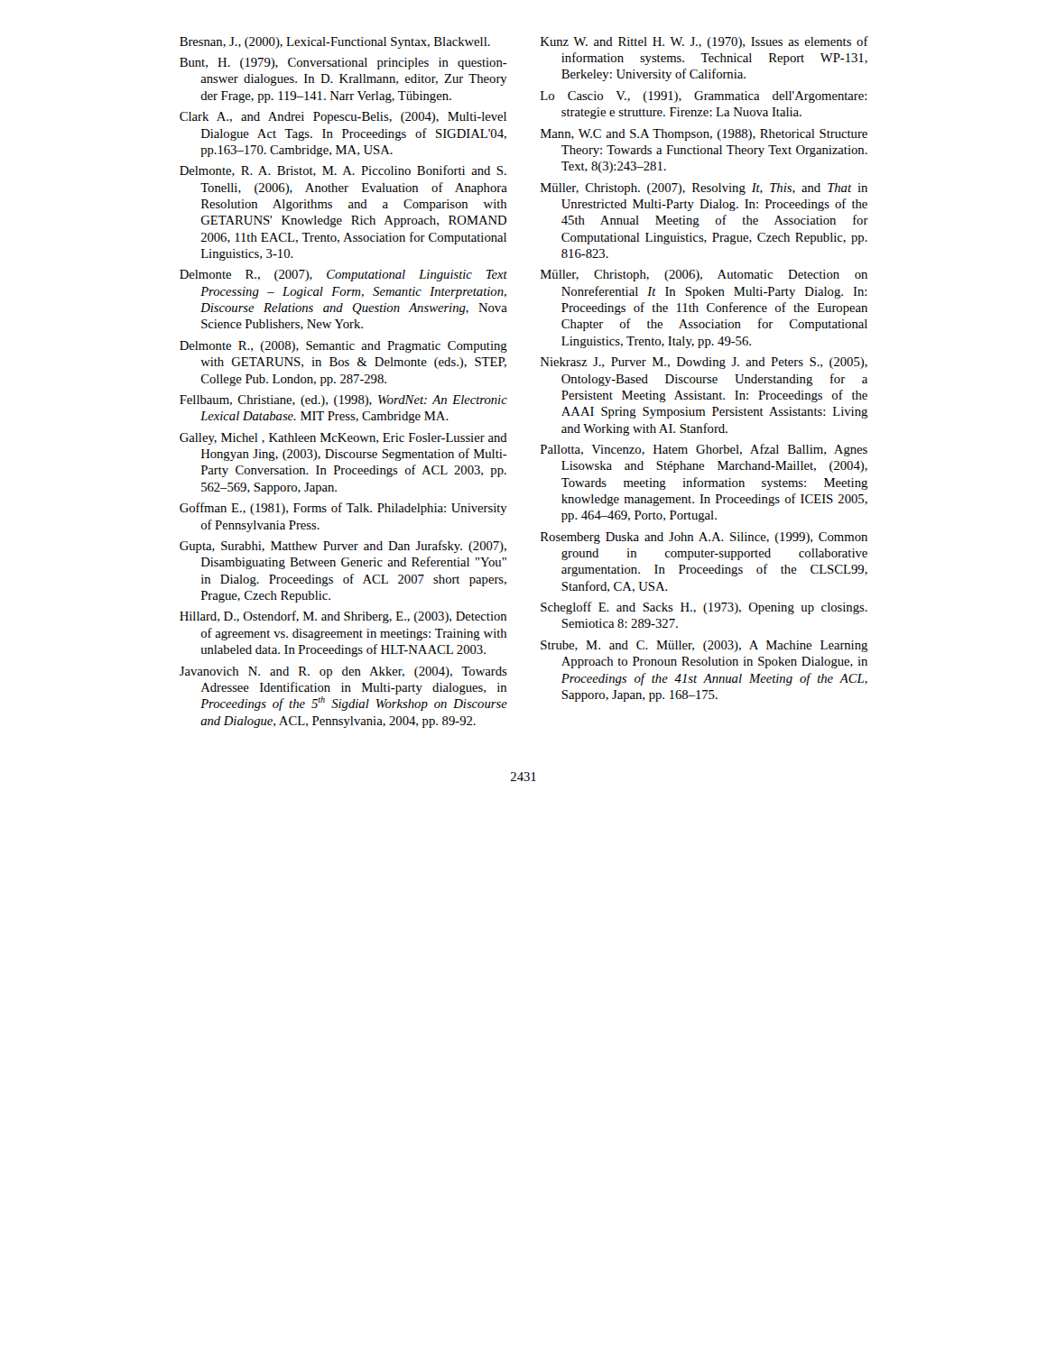Bresnan, J., (2000), Lexical-Functional Syntax, Blackwell.
Bunt, H. (1979), Conversational principles in question-answer dialogues. In D. Krallmann, editor, Zur Theory der Frage, pp. 119–141. Narr Verlag, Tübingen.
Clark A., and Andrei Popescu-Belis, (2004), Multi-level Dialogue Act Tags. In Proceedings of SIGDIAL'04, pp.163–170. Cambridge, MA, USA.
Delmonte, R. A. Bristot, M. A. Piccolino Boniforti and S. Tonelli, (2006), Another Evaluation of Anaphora Resolution Algorithms and a Comparison with GETARUNS' Knowledge Rich Approach, ROMAND 2006, 11th EACL, Trento, Association for Computational Linguistics, 3-10.
Delmonte R., (2007), Computational Linguistic Text Processing – Logical Form, Semantic Interpretation, Discourse Relations and Question Answering, Nova Science Publishers, New York.
Delmonte R., (2008), Semantic and Pragmatic Computing with GETARUNS, in Bos & Delmonte (eds.), STEP, College Pub. London, pp. 287-298.
Fellbaum, Christiane, (ed.), (1998), WordNet: An Electronic Lexical Database. MIT Press, Cambridge MA.
Galley, Michel , Kathleen McKeown, Eric Fosler-Lussier and Hongyan Jing, (2003), Discourse Segmentation of Multi-Party Conversation. In Proceedings of ACL 2003, pp. 562–569, Sapporo, Japan.
Goffman E., (1981), Forms of Talk. Philadelphia: University of Pennsylvania Press.
Gupta, Surabhi, Matthew Purver and Dan Jurafsky. (2007), Disambiguating Between Generic and Referential "You" in Dialog. Proceedings of ACL 2007 short papers, Prague, Czech Republic.
Hillard, D., Ostendorf, M. and Shriberg, E., (2003), Detection of agreement vs. disagreement in meetings: Training with unlabeled data. In Proceedings of HLT-NAACL 2003.
Javanovich N. and R. op den Akker, (2004), Towards Adressee Identification in Multi-party dialogues, in Proceedings of the 5th Sigdial Workshop on Discourse and Dialogue, ACL, Pennsylvania, 2004, pp. 89-92.
Kunz W. and Rittel H. W. J., (1970), Issues as elements of information systems. Technical Report WP-131, Berkeley: University of California.
Lo Cascio V., (1991), Grammatica dell'Argomentare: strategie e strutture. Firenze: La Nuova Italia.
Mann, W.C and S.A Thompson, (1988), Rhetorical Structure Theory: Towards a Functional Theory Text Organization. Text, 8(3):243–281.
Müller, Christoph. (2007), Resolving It, This, and That in Unrestricted Multi-Party Dialog. In: Proceedings of the 45th Annual Meeting of the Association for Computational Linguistics, Prague, Czech Republic, pp. 816-823.
Müller, Christoph, (2006), Automatic Detection on Nonreferential It In Spoken Multi-Party Dialog. In: Proceedings of the 11th Conference of the European Chapter of the Association for Computational Linguistics, Trento, Italy, pp. 49-56.
Niekrasz J., Purver M., Dowding J. and Peters S., (2005), Ontology-Based Discourse Understanding for a Persistent Meeting Assistant. In: Proceedings of the AAAI Spring Symposium Persistent Assistants: Living and Working with AI. Stanford.
Pallotta, Vincenzo, Hatem Ghorbel, Afzal Ballim, Agnes Lisowska and Stéphane Marchand-Maillet, (2004), Towards meeting information systems: Meeting knowledge management. In Proceedings of ICEIS 2005, pp. 464–469, Porto, Portugal.
Rosemberg Duska and John A.A. Silince, (1999), Common ground in computer-supported collaborative argumentation. In Proceedings of the CLSCL99, Stanford, CA, USA.
Schegloff E. and Sacks H., (1973), Opening up closings. Semiotica 8: 289-327.
Strube, M. and C. Müller, (2003), A Machine Learning Approach to Pronoun Resolution in Spoken Dialogue, in Proceedings of the 41st Annual Meeting of the ACL, Sapporo, Japan, pp. 168–175.
2431